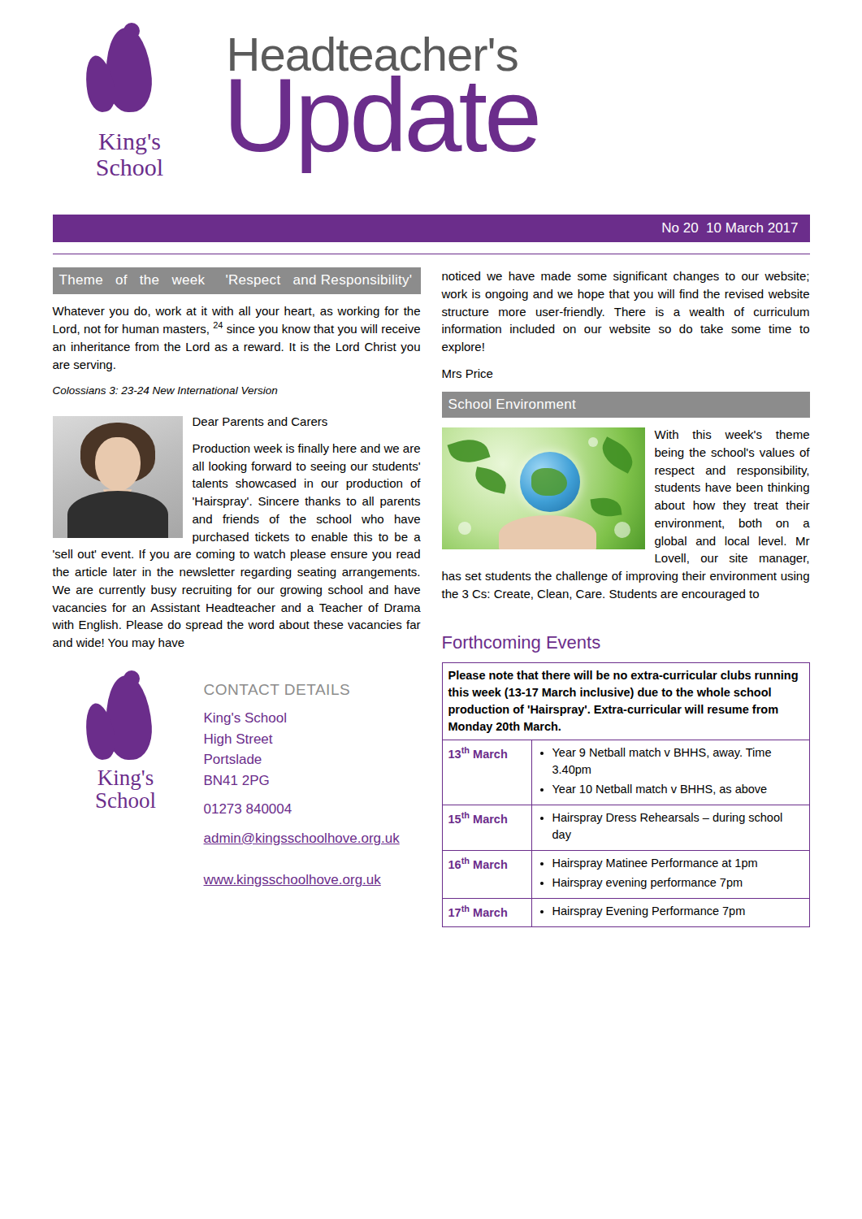King's
School
Headteacher's
Update
No 20 10 March 2017
Theme of the week 'Respect and Responsibility'
Whatever you do, work at it with all your heart, as working for the Lord, not for human masters, 24 since you know that you will receive an inheritance from the Lord as a reward. It is the Lord Christ you are serving.
Colossians 3: 23-24 New International Version
Dear Parents and Carers
Production week is finally here and we are all looking forward to seeing our students' talents showcased in our production of 'Hairspray'. Sincere thanks to all parents and friends of the school who have purchased tickets to enable this to be a 'sell out' event. If you are coming to watch please ensure you read the article later in the newsletter regarding seating arrangements. We are currently busy recruiting for our growing school and have vacancies for an Assistant Headteacher and a Teacher of Drama with English. Please do spread the word about these vacancies far and wide! You may have
King's
School
CONTACT DETAILS
King's School
High Street
Portslade
BN41 2PG
01273 840004
admin@kingsschoolhove.org.uk
www.kingsschoolhove.org.uk
noticed we have made some significant changes to our website; work is ongoing and we hope that you will find the revised website structure more user-friendly. There is a wealth of curriculum information included on our website so do take some time to explore!
Mrs Price
School Environment
With this week's theme being the school's values of respect and responsibility, students have been thinking about how they treat their environment, both on a global and local level. Mr Lovell, our site manager, has set students the challenge of improving their environment using the 3 Cs: Create, Clean, Care. Students are encouraged to
Forthcoming Events
| Please note that there will be no extra-curricular clubs running this week (13-17 March inclusive) due to the whole school production of 'Hairspray'. Extra-curricular will resume from Monday 20th March. |
| 13 th March | Year 9 Netball match v BHHS, away. Time 3.40pm Year 10 Netball match v BHHS, as above |
| 15 th March | Hairspray Dress Rehearsals – during school day |
| 16 th March | Hairspray Matinee Performance at 1pm Hairspray evening performance 7pm |
| 17 th March | Hairspray Evening Performance 7pm |